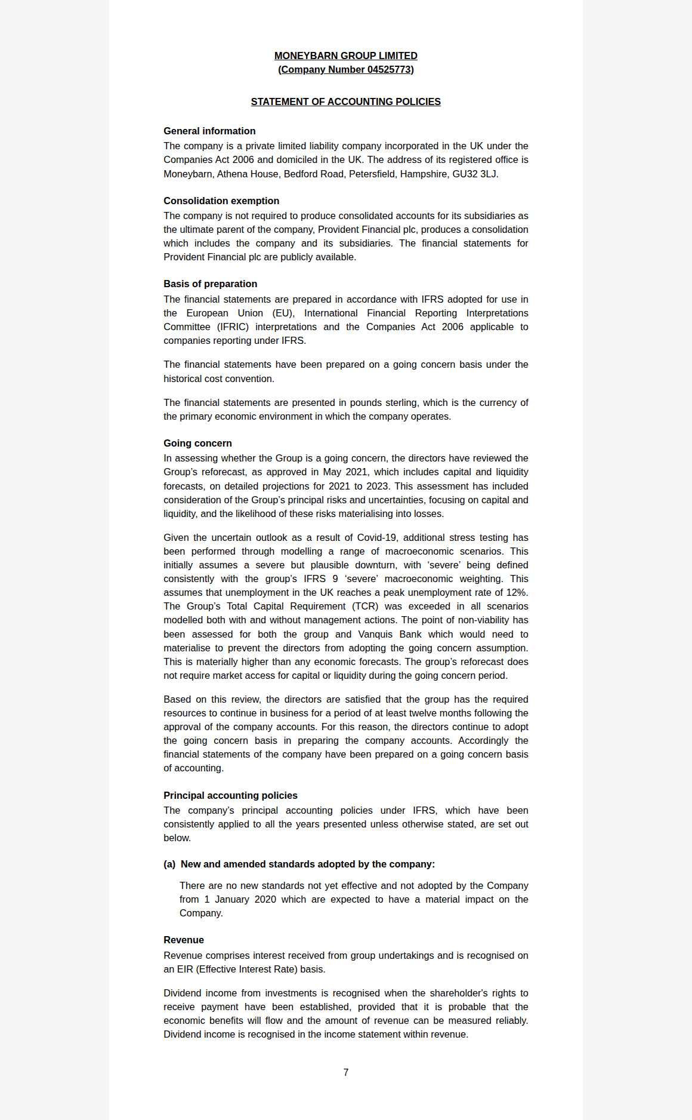MONEYBARN GROUP LIMITED
(Company Number 04525773)
STATEMENT OF ACCOUNTING POLICIES
General information
The company is a private limited liability company incorporated in the UK under the Companies Act 2006 and domiciled in the UK. The address of its registered office is Moneybarn, Athena House, Bedford Road, Petersfield, Hampshire, GU32 3LJ.
Consolidation exemption
The company is not required to produce consolidated accounts for its subsidiaries as the ultimate parent of the company, Provident Financial plc, produces a consolidation which includes the company and its subsidiaries. The financial statements for Provident Financial plc are publicly available.
Basis of preparation
The financial statements are prepared in accordance with IFRS adopted for use in the European Union (EU), International Financial Reporting Interpretations Committee (IFRIC) interpretations and the Companies Act 2006 applicable to companies reporting under IFRS.
The financial statements have been prepared on a going concern basis under the historical cost convention.
The financial statements are presented in pounds sterling, which is the currency of the primary economic environment in which the company operates.
Going concern
In assessing whether the Group is a going concern, the directors have reviewed the Group’s reforecast, as approved in May 2021, which includes capital and liquidity forecasts, on detailed projections for 2021 to 2023. This assessment has included consideration of the Group’s principal risks and uncertainties, focusing on capital and liquidity, and the likelihood of these risks materialising into losses.
Given the uncertain outlook as a result of Covid-19, additional stress testing has been performed through modelling a range of macroeconomic scenarios. This initially assumes a severe but plausible downturn, with ‘severe’ being defined consistently with the group’s IFRS 9 ‘severe’ macroeconomic weighting. This assumes that unemployment in the UK reaches a peak unemployment rate of 12%. The Group’s Total Capital Requirement (TCR) was exceeded in all scenarios modelled both with and without management actions. The point of non-viability has been assessed for both the group and Vanquis Bank which would need to materialise to prevent the directors from adopting the going concern assumption. This is materially higher than any economic forecasts. The group’s reforecast does not require market access for capital or liquidity during the going concern period.
Based on this review, the directors are satisfied that the group has the required resources to continue in business for a period of at least twelve months following the approval of the company accounts. For this reason, the directors continue to adopt the going concern basis in preparing the company accounts. Accordingly the financial statements of the company have been prepared on a going concern basis of accounting.
Principal accounting policies
The company’s principal accounting policies under IFRS, which have been consistently applied to all the years presented unless otherwise stated, are set out below.
(a) New and amended standards adopted by the company:
There are no new standards not yet effective and not adopted by the Company from 1 January 2020 which are expected to have a material impact on the Company.
Revenue
Revenue comprises interest received from group undertakings and is recognised on an EIR (Effective Interest Rate) basis.
Dividend income from investments is recognised when the shareholder's rights to receive payment have been established, provided that it is probable that the economic benefits will flow and the amount of revenue can be measured reliably. Dividend income is recognised in the income statement within revenue.
7